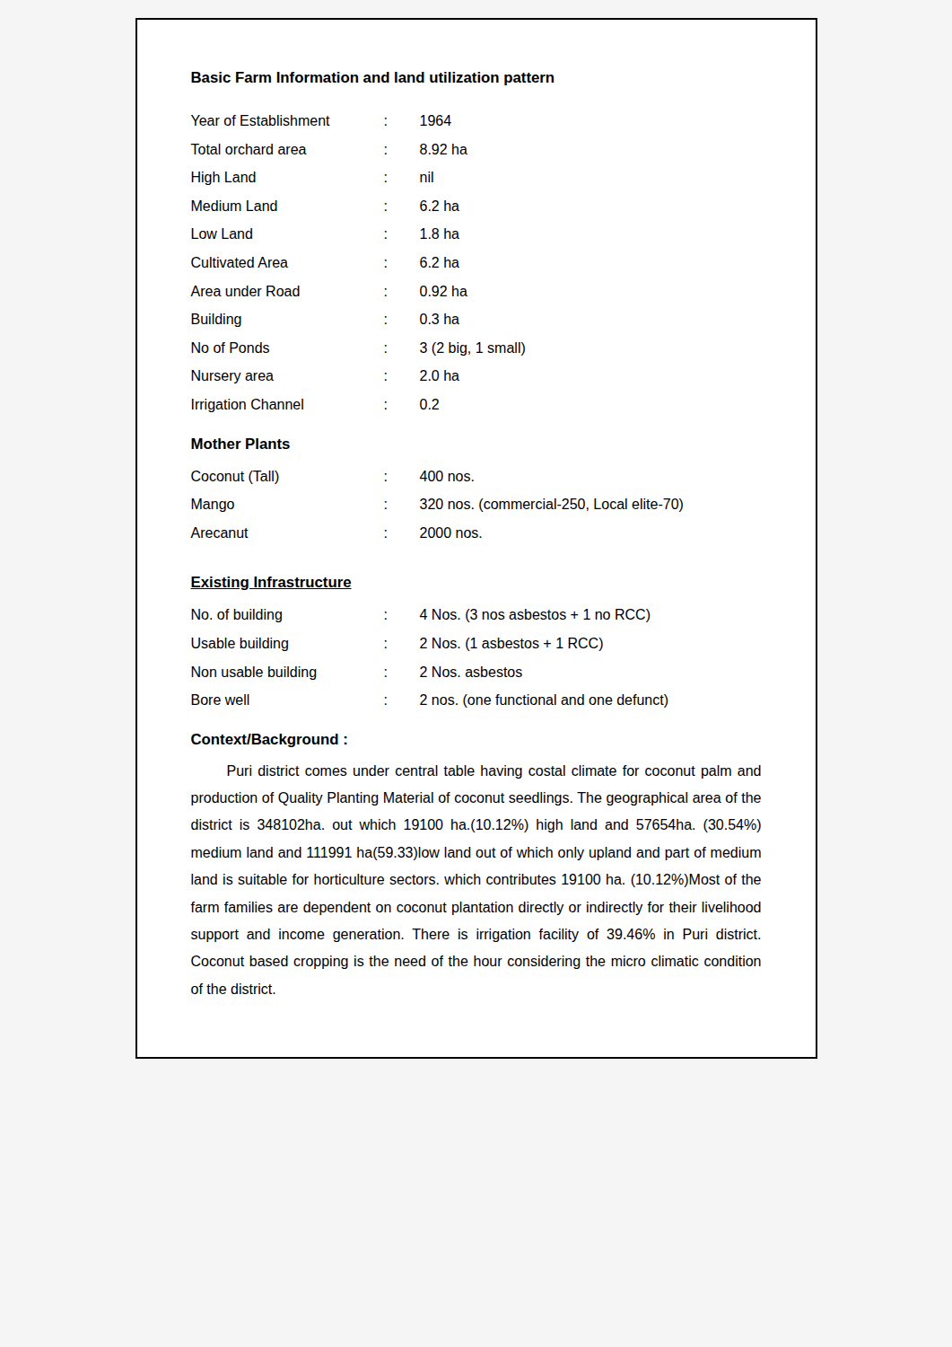Basic Farm Information and land utilization pattern
| Year of Establishment | : | 1964 |
| Total orchard area | : | 8.92 ha |
| High Land | : | nil |
| Medium Land | : | 6.2 ha |
| Low Land | : | 1.8 ha |
| Cultivated Area | : | 6.2 ha |
| Area under Road | : | 0.92 ha |
| Building | : | 0.3 ha |
| No of Ponds | : | 3 (2 big, 1 small) |
| Nursery area | : | 2.0 ha |
| Irrigation Channel | : | 0.2 |
Mother Plants
| Coconut (Tall) | : | 400 nos. |
| Mango | : | 320 nos. (commercial-250, Local elite-70) |
| Arecanut | : | 2000 nos. |
Existing Infrastructure
| No. of building | : | 4 Nos. (3 nos asbestos + 1 no RCC) |
| Usable building | : | 2 Nos. (1 asbestos + 1 RCC) |
| Non usable building | : | 2 Nos. asbestos |
| Bore well | : | 2 nos. (one functional and one defunct) |
Context/Background :
Puri district comes under central table having costal climate for coconut palm and production of Quality Planting Material of coconut seedlings. The geographical area of the district is 348102ha. out which 19100 ha.(10.12%) high land and 57654ha. (30.54%) medium land and 111991 ha(59.33)low land out of which only upland and part of medium land is suitable for horticulture sectors. which contributes 19100 ha. (10.12%)Most of the farm families are dependent on coconut plantation directly or indirectly for their livelihood support and income generation. There is irrigation facility of 39.46% in Puri district. Coconut based cropping is the need of the hour considering the micro climatic condition of the district.